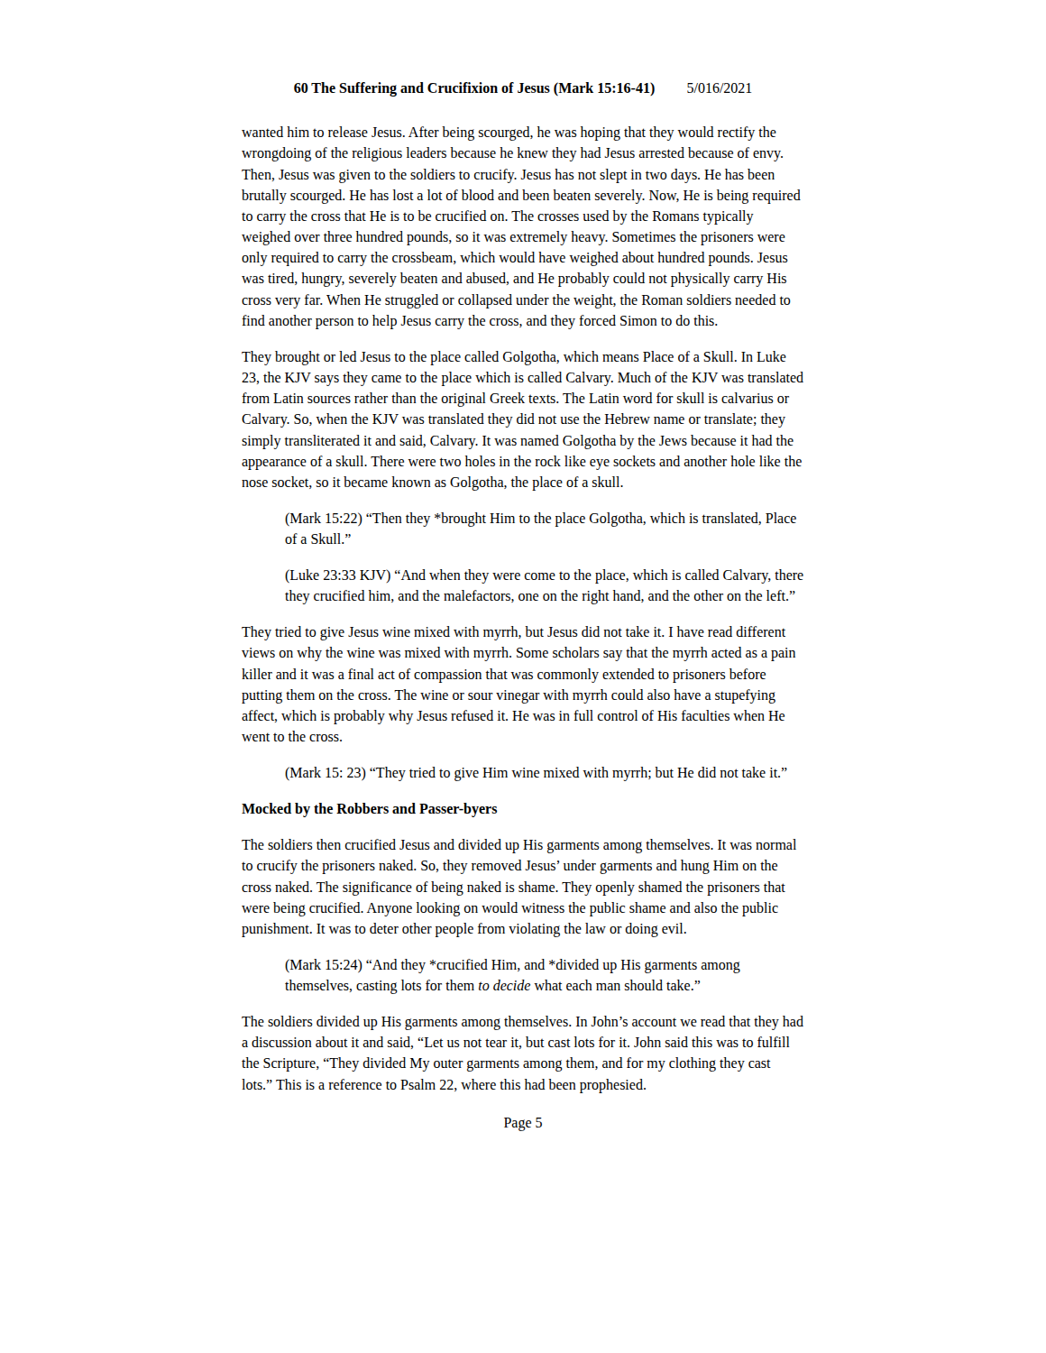60 The Suffering and Crucifixion of Jesus (Mark 15:16-41) 5/016/2021
wanted him to release Jesus. After being scourged, he was hoping that they would rectify the wrongdoing of the religious leaders because he knew they had Jesus arrested because of envy. Then, Jesus was given to the soldiers to crucify. Jesus has not slept in two days. He has been brutally scourged. He has lost a lot of blood and been beaten severely. Now, He is being required to carry the cross that He is to be crucified on. The crosses used by the Romans typically weighed over three hundred pounds, so it was extremely heavy. Sometimes the prisoners were only required to carry the crossbeam, which would have weighed about hundred pounds. Jesus was tired, hungry, severely beaten and abused, and He probably could not physically carry His cross very far. When He struggled or collapsed under the weight, the Roman soldiers needed to find another person to help Jesus carry the cross, and they forced Simon to do this.
They brought or led Jesus to the place called Golgotha, which means Place of a Skull. In Luke 23, the KJV says they came to the place which is called Calvary. Much of the KJV was translated from Latin sources rather than the original Greek texts. The Latin word for skull is calvarius or Calvary. So, when the KJV was translated they did not use the Hebrew name or translate; they simply transliterated it and said, Calvary. It was named Golgotha by the Jews because it had the appearance of a skull. There were two holes in the rock like eye sockets and another hole like the nose socket, so it became known as Golgotha, the place of a skull.
(Mark 15:22) “Then they *brought Him to the place Golgotha, which is translated, Place of a Skull.”
(Luke 23:33 KJV) “And when they were come to the place, which is called Calvary, there they crucified him, and the malefactors, one on the right hand, and the other on the left.”
They tried to give Jesus wine mixed with myrrh, but Jesus did not take it. I have read different views on why the wine was mixed with myrrh. Some scholars say that the myrrh acted as a pain killer and it was a final act of compassion that was commonly extended to prisoners before putting them on the cross. The wine or sour vinegar with myrrh could also have a stupefying affect, which is probably why Jesus refused it. He was in full control of His faculties when He went to the cross.
(Mark 15: 23) “They tried to give Him wine mixed with myrrh; but He did not take it.”
Mocked by the Robbers and Passer-byers
The soldiers then crucified Jesus and divided up His garments among themselves. It was normal to crucify the prisoners naked. So, they removed Jesus’ under garments and hung Him on the cross naked. The significance of being naked is shame. They openly shamed the prisoners that were being crucified. Anyone looking on would witness the public shame and also the public punishment. It was to deter other people from violating the law or doing evil.
(Mark 15:24) “And they *crucified Him, and *divided up His garments among themselves, casting lots for them to decide what each man should take.”
The soldiers divided up His garments among themselves. In John’s account we read that they had a discussion about it and said, “Let us not tear it, but cast lots for it. John said this was to fulfill the Scripture, “They divided My outer garments among them, and for my clothing they cast lots.” This is a reference to Psalm 22, where this had been prophesied.
Page 5